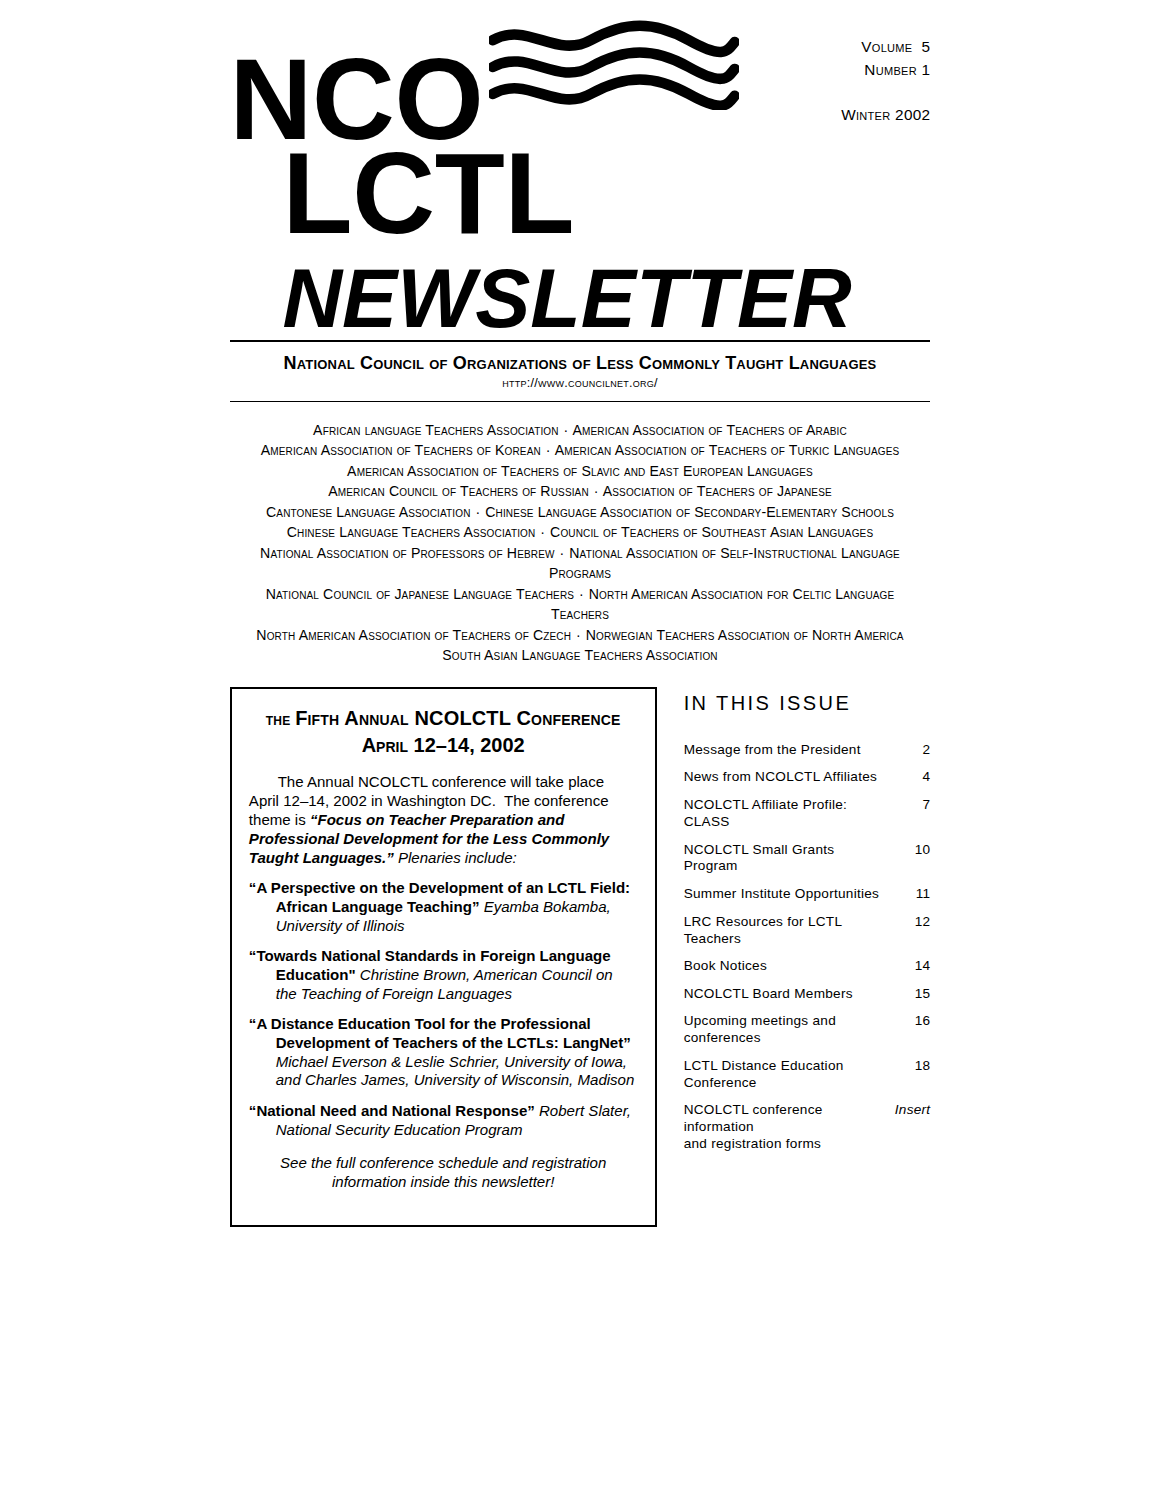Volume 5
Number 1 Winter 2002
NCO LCTL NEWSLETTER
National Council of Organizations of Less Commonly Taught Languages
http://www.councilnet.org/
African language Teachers Association · American Association of Teachers of Arabic
American Association of Teachers of Korean · American Association of Teachers of Turkic Languages
American Association of Teachers of Slavic and East European Languages
American Council of Teachers of Russian · Association of Teachers of Japanese
Cantonese Language Association · Chinese Language Association of Secondary-Elementary Schools
Chinese Language Teachers Association · Council of Teachers of Southeast Asian Languages
National Association of Professors of Hebrew · National Association of Self-Instructional Language Programs
National Council of Japanese Language Teachers · North American Association for Celtic Language Teachers
North American Association of Teachers of Czech · Norwegian Teachers Association of North America
South Asian Language Teachers Association
the Fifth Annual NCOLCTL Conference
April 12–14, 2002
The Annual NCOLCTL conference will take place April 12–14, 2002 in Washington DC. The conference theme is “Focus on Teacher Preparation and Professional Development for the Less Commonly Taught Languages.” Plenaries include:
“A Perspective on the Development of an LCTL Field: African Language Teaching” Eyamba Bokamba, University of Illinois
“Towards National Standards in Foreign Language Education" Christine Brown, American Council on the Teaching of Foreign Languages
“A Distance Education Tool for the Professional Development of Teachers of the LCTLs: LangNet” Michael Everson & Leslie Schrier, University of Iowa, and Charles James, University of Wisconsin, Madison
“National Need and National Response” Robert Slater, National Security Education Program
See the full conference schedule and registration information inside this newsletter!
IN THIS ISSUE
| Message from the President | 2 |
| News from NCOLCTL Affiliates | 4 |
| NCOLCTL Affiliate Profile: CLASS | 7 |
| NCOLCTL Small Grants Program | 10 |
| Summer Institute Opportunities | 11 |
| LRC Resources for LCTL Teachers | 12 |
| Book Notices | 14 |
| NCOLCTL Board Members | 15 |
| Upcoming meetings and conferences | 16 |
| LCTL Distance Education Conference | 18 |
| NCOLCTL conference information and registration forms | Insert |